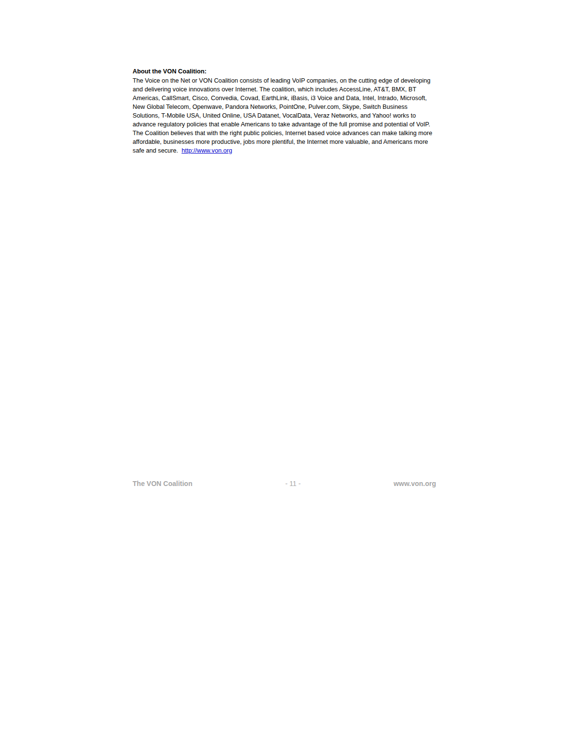About the VON Coalition:
The Voice on the Net or VON Coalition consists of leading VoIP companies, on the cutting edge of developing and delivering voice innovations over Internet. The coalition, which includes AccessLine, AT&T, BMX, BT Americas, CallSmart, Cisco, Convedia, Covad, EarthLink, iBasis, i3 Voice and Data, Intel, Intrado, Microsoft, New Global Telecom, Openwave, Pandora Networks, PointOne, Pulver.com, Skype, Switch Business Solutions, T-Mobile USA, United Online, USA Datanet, VocalData, Veraz Networks, and Yahoo! works to advance regulatory policies that enable Americans to take advantage of the full promise and potential of VoIP. The Coalition believes that with the right public policies, Internet based voice advances can make talking more affordable, businesses more productive, jobs more plentiful, the Internet more valuable, and Americans more safe and secure. http://www.von.org
The VON Coalition - 11 - www.von.org